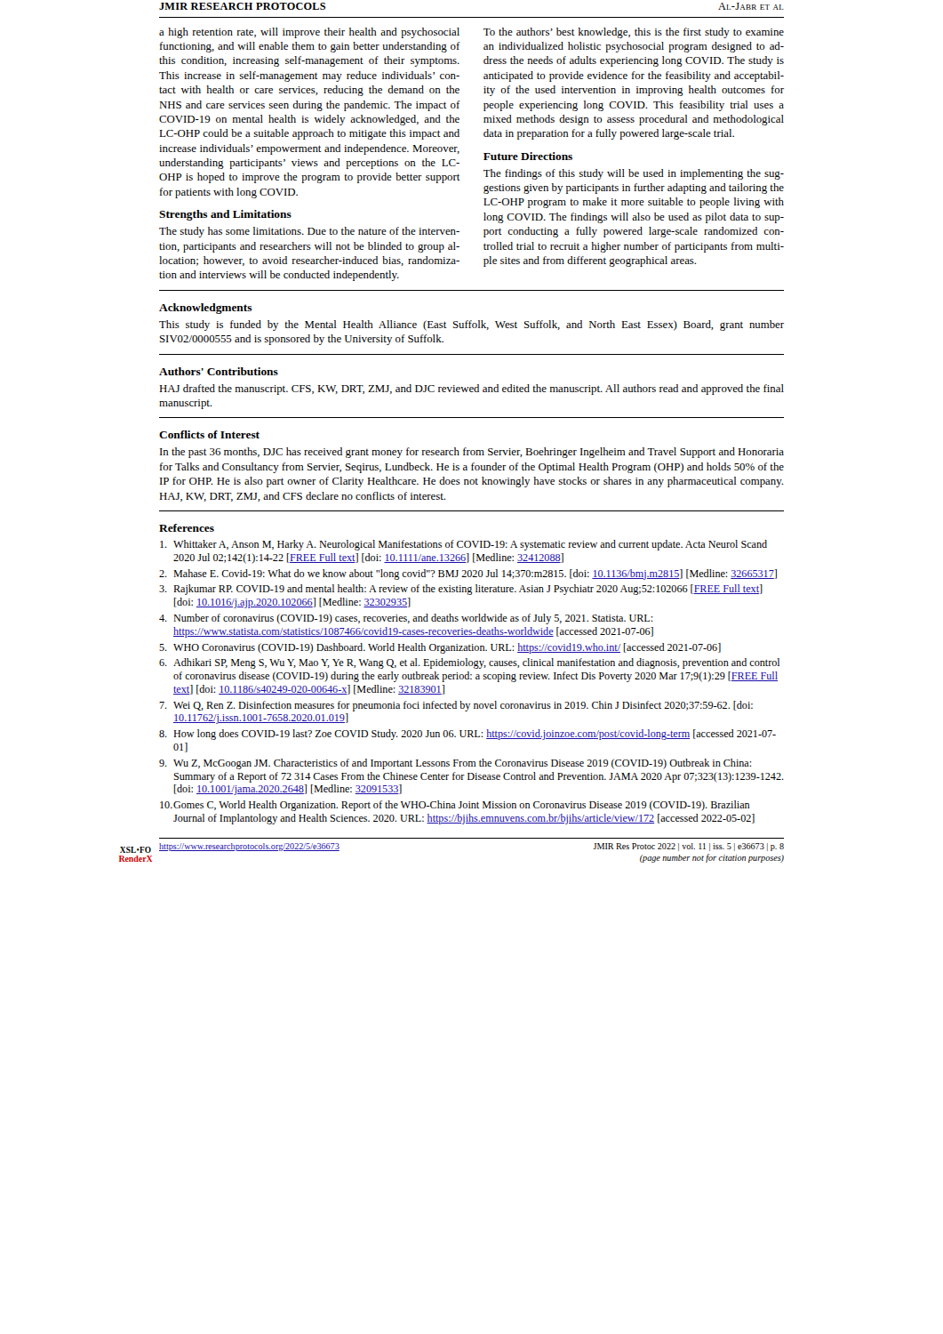JMIR RESEARCH PROTOCOLS
Al-Jabr et al
a high retention rate, will improve their health and psychosocial functioning, and will enable them to gain better understanding of this condition, increasing self-management of their symptoms. This increase in self-management may reduce individuals’ contact with health or care services, reducing the demand on the NHS and care services seen during the pandemic. The impact of COVID-19 on mental health is widely acknowledged, and the LC-OHP could be a suitable approach to mitigate this impact and increase individuals’ empowerment and independence. Moreover, understanding participants’ views and perceptions on the LC-OHP is hoped to improve the program to provide better support for patients with long COVID.
Strengths and Limitations
The study has some limitations. Due to the nature of the intervention, participants and researchers will not be blinded to group allocation; however, to avoid researcher-induced bias, randomization and interviews will be conducted independently.
To the authors’ best knowledge, this is the first study to examine an individualized holistic psychosocial program designed to address the needs of adults experiencing long COVID. The study is anticipated to provide evidence for the feasibility and acceptability of the used intervention in improving health outcomes for people experiencing long COVID. This feasibility trial uses a mixed methods design to assess procedural and methodological data in preparation for a fully powered large-scale trial.
Future Directions
The findings of this study will be used in implementing the suggestions given by participants in further adapting and tailoring the LC-OHP program to make it more suitable to people living with long COVID. The findings will also be used as pilot data to support conducting a fully powered large-scale randomized controlled trial to recruit a higher number of participants from multiple sites and from different geographical areas.
Acknowledgments
This study is funded by the Mental Health Alliance (East Suffolk, West Suffolk, and North East Essex) Board, grant number SIV02/0000555 and is sponsored by the University of Suffolk.
Authors' Contributions
HAJ drafted the manuscript. CFS, KW, DRT, ZMJ, and DJC reviewed and edited the manuscript. All authors read and approved the final manuscript.
Conflicts of Interest
In the past 36 months, DJC has received grant money for research from Servier, Boehringer Ingelheim and Travel Support and Honoraria for Talks and Consultancy from Servier, Seqirus, Lundbeck. He is a founder of the Optimal Health Program (OHP) and holds 50% of the IP for OHP. He is also part owner of Clarity Healthcare. He does not knowingly have stocks or shares in any pharmaceutical company. HAJ, KW, DRT, ZMJ, and CFS declare no conflicts of interest.
References
Whittaker A, Anson M, Harky A. Neurological Manifestations of COVID-19: A systematic review and current update. Acta Neurol Scand 2020 Jul 02;142(1):14-22 [FREE Full text] [doi: 10.1111/ane.13266] [Medline: 32412088]
Mahase E. Covid-19: What do we know about "long covid"? BMJ 2020 Jul 14;370:m2815. [doi: 10.1136/bmj.m2815] [Medline: 32665317]
Rajkumar RP. COVID-19 and mental health: A review of the existing literature. Asian J Psychiatr 2020 Aug;52:102066 [FREE Full text] [doi: 10.1016/j.ajp.2020.102066] [Medline: 32302935]
Number of coronavirus (COVID-19) cases, recoveries, and deaths worldwide as of July 5, 2021. Statista. URL: https://www.statista.com/statistics/1087466/covid19-cases-recoveries-deaths-worldwide [accessed 2021-07-06]
WHO Coronavirus (COVID-19) Dashboard. World Health Organization. URL: https://covid19.who.int/ [accessed 2021-07-06]
Adhikari SP, Meng S, Wu Y, Mao Y, Ye R, Wang Q, et al. Epidemiology, causes, clinical manifestation and diagnosis, prevention and control of coronavirus disease (COVID-19) during the early outbreak period: a scoping review. Infect Dis Poverty 2020 Mar 17;9(1):29 [FREE Full text] [doi: 10.1186/s40249-020-00646-x] [Medline: 32183901]
Wei Q, Ren Z. Disinfection measures for pneumonia foci infected by novel coronavirus in 2019. Chin J Disinfect 2020;37:59-62. [doi: 10.11762/j.issn.1001-7658.2020.01.019]
How long does COVID-19 last? Zoe COVID Study. 2020 Jun 06. URL: https://covid.joinzoe.com/post/covid-long-term [accessed 2021-07-01]
Wu Z, McGoogan JM. Characteristics of and Important Lessons From the Coronavirus Disease 2019 (COVID-19) Outbreak in China: Summary of a Report of 72 314 Cases From the Chinese Center for Disease Control and Prevention. JAMA 2020 Apr 07;323(13):1239-1242. [doi: 10.1001/jama.2020.2648] [Medline: 32091533]
Gomes C, World Health Organization. Report of the WHO-China Joint Mission on Coronavirus Disease 2019 (COVID-19). Brazilian Journal of Implantology and Health Sciences. 2020. URL: https://bjihs.emnuvens.com.br/bjihs/article/view/172 [accessed 2022-05-02]
https://www.researchprotocols.org/2022/5/e36673
JMIR Res Protoc 2022 | vol. 11 | iss. 5 | e36673 | p. 8
(page number not for citation purposes)
XSL•FO
RenderX